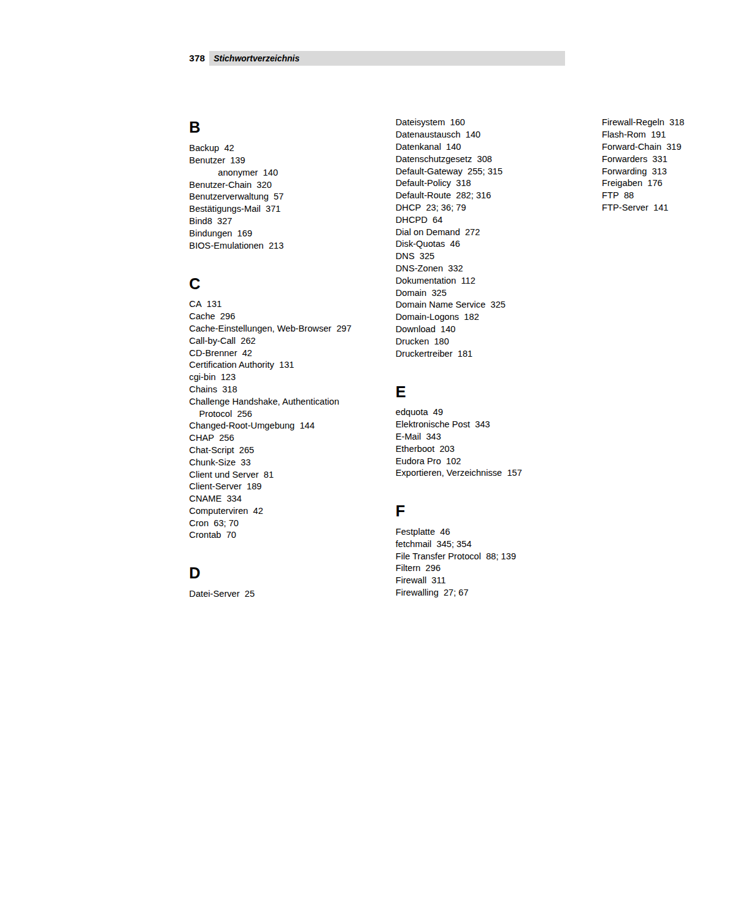378
Stichwortverzeichnis
B
Backup 42
Benutzer 139
anonymer 140
Benutzer-Chain 320
Benutzerverwaltung 57
Bestätigungs-Mail 371
Bind8 327
Bindungen 169
BIOS-Emulationen 213
C
CA 131
Cache 296
Cache-Einstellungen, Web-Browser 297
Call-by-Call 262
CD-Brenner 42
Certification Authority 131
cgi-bin 123
Chains 318
Challenge Handshake, Authentication Protocol 256
Changed-Root-Umgebung 144
CHAP 256
Chat-Script 265
Chunk-Size 33
Client und Server 81
Client-Server 189
CNAME 334
Computerviren 42
Cron 63; 70
Crontab 70
D
Datei-Server 25
Dateisystem 160
Datenaustausch 140
Datenkanal 140
Datenschutzgesetz 308
Default-Gateway 255; 315
Default-Policy 318
Default-Route 282; 316
DHCP 23; 36; 79
DHCPD 64
Dial on Demand 272
Disk-Quotas 46
DNS 325
DNS-Zonen 332
Dokumentation 112
Domain 325
Domain Name Service 325
Domain-Logons 182
Download 140
Drucken 180
Druckertreiber 181
E
edquota 49
Elektronische Post 343
E-Mail 343
Etherboot 203
Eudora Pro 102
Exportieren, Verzeichnisse 157
F
Festplatte 46
fetchmail 345; 354
File Transfer Protocol 88; 139
Filtern 296
Firewall 311
Firewalling 27; 67
Firewall-Regeln 318
Flash-Rom 191
Forward-Chain 319
Forwarders 331
Forwarding 313
Freigaben 176
FTP 88
FTP-Server 141